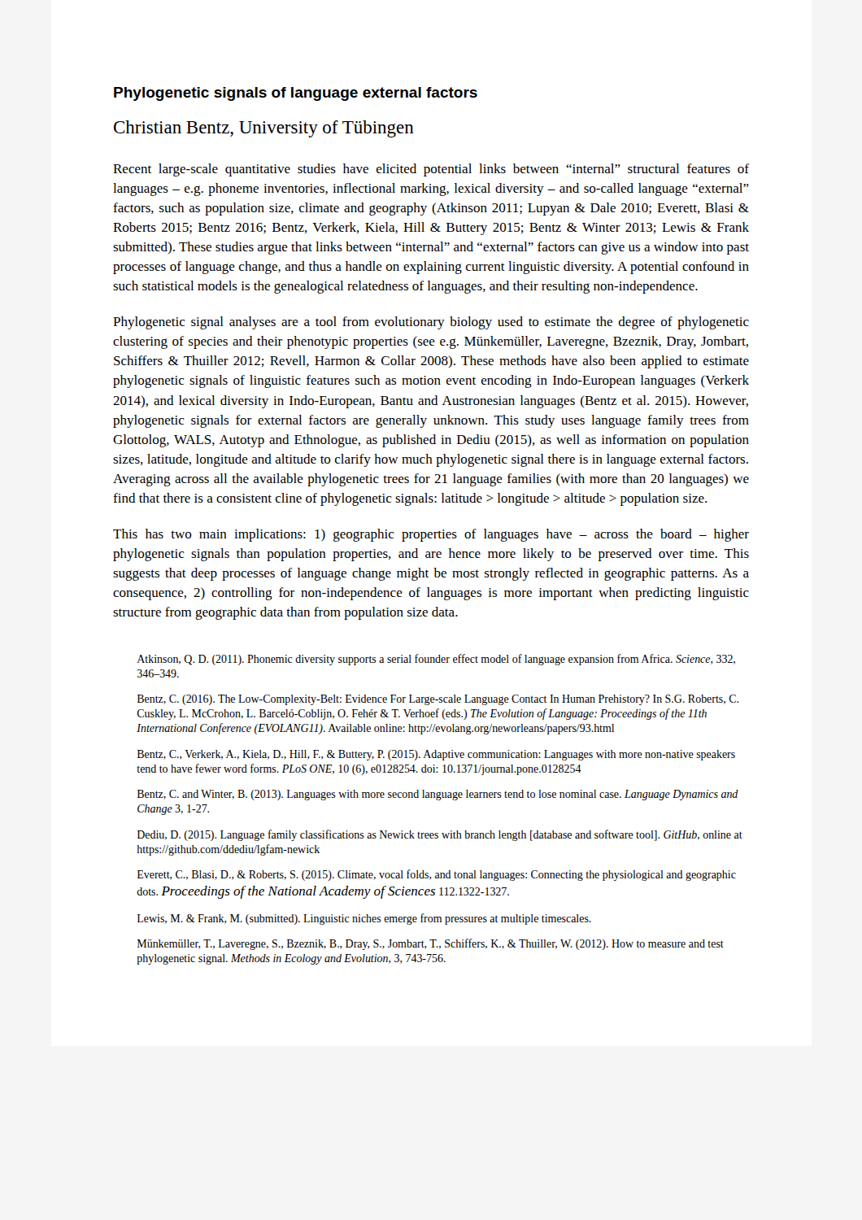Phylogenetic signals of language external factors
Christian Bentz, University of Tübingen
Recent large-scale quantitative studies have elicited potential links between “internal” structural features of languages – e.g. phoneme inventories, inflectional marking, lexical diversity – and so-called language “external” factors, such as population size, climate and geography (Atkinson 2011; Lupyan & Dale 2010; Everett, Blasi & Roberts 2015; Bentz 2016; Bentz, Verkerk, Kiela, Hill & Buttery 2015; Bentz & Winter 2013; Lewis & Frank submitted). These studies argue that links between “internal” and “external” factors can give us a window into past processes of language change, and thus a handle on explaining current linguistic diversity. A potential confound in such statistical models is the genealogical relatedness of languages, and their resulting non-independence.
Phylogenetic signal analyses are a tool from evolutionary biology used to estimate the degree of phylogenetic clustering of species and their phenotypic properties (see e.g. Münkemüller, Laveregne, Bzeznik, Dray, Jombart, Schiffers & Thuiller 2012; Revell, Harmon & Collar 2008). These methods have also been applied to estimate phylogenetic signals of linguistic features such as motion event encoding in Indo-European languages (Verkerk 2014), and lexical diversity in Indo-European, Bantu and Austronesian languages (Bentz et al. 2015). However, phylogenetic signals for external factors are generally unknown. This study uses language family trees from Glottolog, WALS, Autotyp and Ethnologue, as published in Dediu (2015), as well as information on population sizes, latitude, longitude and altitude to clarify how much phylogenetic signal there is in language external factors. Averaging across all the available phylogenetic trees for 21 language families (with more than 20 languages) we find that there is a consistent cline of phylogenetic signals: latitude > longitude > altitude > population size.
This has two main implications: 1) geographic properties of languages have – across the board – higher phylogenetic signals than population properties, and are hence more likely to be preserved over time. This suggests that deep processes of language change might be most strongly reflected in geographic patterns. As a consequence, 2) controlling for non-independence of languages is more important when predicting linguistic structure from geographic data than from population size data.
Atkinson, Q. D. (2011). Phonemic diversity supports a serial founder effect model of language expansion from Africa. Science, 332, 346–349.
Bentz, C. (2016). The Low-Complexity-Belt: Evidence For Large-scale Language Contact In Human Prehistory? In S.G. Roberts, C. Cuskley, L. McCrohon, L. Barceló-Coblijn, O. Fehér & T. Verhoef (eds.) The Evolution of Language: Proceedings of the 11th International Conference (EVOLANG11). Available online: http://evolang.org/neworleans/papers/93.html
Bentz, C., Verkerk, A., Kiela, D., Hill, F., & Buttery, P. (2015). Adaptive communication: Languages with more non-native speakers tend to have fewer word forms. PLoS ONE, 10 (6), e0128254. doi: 10.1371/journal.pone.0128254
Bentz, C. and Winter, B. (2013). Languages with more second language learners tend to lose nominal case. Language Dynamics and Change 3, 1-27.
Dediu, D. (2015). Language family classifications as Newick trees with branch length [database and software tool]. GitHub, online at https://github.com/ddediu/lgfam-newick
Everett, C., Blasi, D., & Roberts, S. (2015). Climate, vocal folds, and tonal languages: Connecting the physiological and geographic dots. Proceedings of the National Academy of Sciences 112.1322-1327.
Lewis, M. & Frank, M. (submitted). Linguistic niches emerge from pressures at multiple timescales.
Münkemüller, T., Laveregne, S., Bzeznik, B., Dray, S., Jombart, T., Schiffers, K., & Thuiller, W. (2012). How to measure and test phylogenetic signal. Methods in Ecology and Evolution, 3, 743-756.